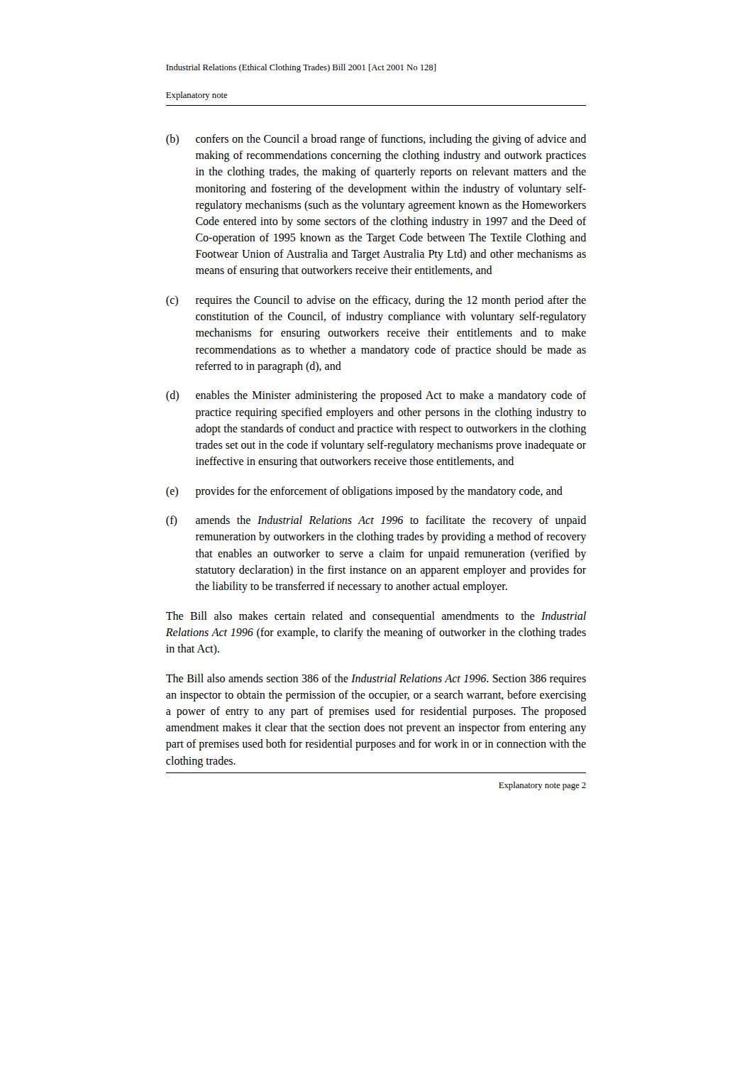Industrial Relations (Ethical Clothing Trades) Bill 2001 [Act 2001 No 128]
Explanatory note
(b) confers on the Council a broad range of functions, including the giving of advice and making of recommendations concerning the clothing industry and outwork practices in the clothing trades, the making of quarterly reports on relevant matters and the monitoring and fostering of the development within the industry of voluntary self-regulatory mechanisms (such as the voluntary agreement known as the Homeworkers Code entered into by some sectors of the clothing industry in 1997 and the Deed of Co-operation of 1995 known as the Target Code between The Textile Clothing and Footwear Union of Australia and Target Australia Pty Ltd) and other mechanisms as means of ensuring that outworkers receive their entitlements, and
(c) requires the Council to advise on the efficacy, during the 12 month period after the constitution of the Council, of industry compliance with voluntary self-regulatory mechanisms for ensuring outworkers receive their entitlements and to make recommendations as to whether a mandatory code of practice should be made as referred to in paragraph (d), and
(d) enables the Minister administering the proposed Act to make a mandatory code of practice requiring specified employers and other persons in the clothing industry to adopt the standards of conduct and practice with respect to outworkers in the clothing trades set out in the code if voluntary self-regulatory mechanisms prove inadequate or ineffective in ensuring that outworkers receive those entitlements, and
(e) provides for the enforcement of obligations imposed by the mandatory code, and
(f) amends the Industrial Relations Act 1996 to facilitate the recovery of unpaid remuneration by outworkers in the clothing trades by providing a method of recovery that enables an outworker to serve a claim for unpaid remuneration (verified by statutory declaration) in the first instance on an apparent employer and provides for the liability to be transferred if necessary to another actual employer.
The Bill also makes certain related and consequential amendments to the Industrial Relations Act 1996 (for example, to clarify the meaning of outworker in the clothing trades in that Act).
The Bill also amends section 386 of the Industrial Relations Act 1996. Section 386 requires an inspector to obtain the permission of the occupier, or a search warrant, before exercising a power of entry to any part of premises used for residential purposes. The proposed amendment makes it clear that the section does not prevent an inspector from entering any part of premises used both for residential purposes and for work in or in connection with the clothing trades.
Explanatory note page 2